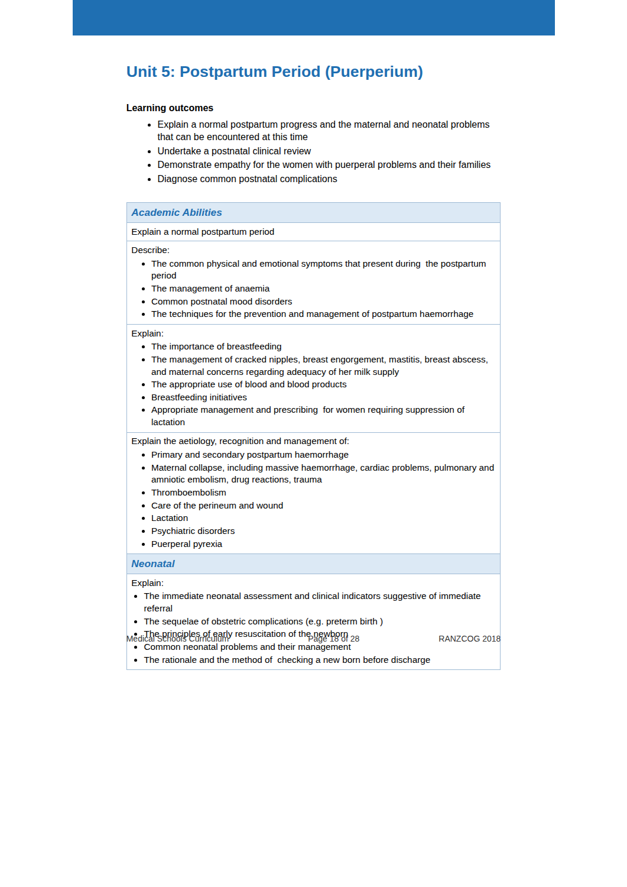Unit 5: Postpartum Period (Puerperium)
Learning outcomes
Explain a normal postpartum progress and the maternal and neonatal problems that can be encountered at this time
Undertake a postnatal clinical review
Demonstrate empathy for the women with puerperal problems and their families
Diagnose common postnatal complications
| Academic Abilities |
| Explain a normal postpartum period |
| Describe: The common physical and emotional symptoms that present during the postpartum period The management of anaemia Common postnatal mood disorders The techniques for the prevention and management of postpartum haemorrhage |
| Explain: The importance of breastfeeding The management of cracked nipples, breast engorgement, mastitis, breast abscess, and maternal concerns regarding adequacy of her milk supply The appropriate use of blood and blood products Breastfeeding initiatives Appropriate management and prescribing for women requiring suppression of lactation |
| Explain the aetiology, recognition and management of: Primary and secondary postpartum haemorrhage Maternal collapse, including massive haemorrhage, cardiac problems, pulmonary and amniotic embolism, drug reactions, trauma Thromboembolism Care of the perineum and wound Lactation Psychiatric disorders Puerperal pyrexia |
| Neonatal |
| Explain: The immediate neonatal assessment and clinical indicators suggestive of immediate referral The sequelae of obstetric complications (e.g. preterm birth ) The principles of early resuscitation of the newborn Common neonatal problems and their management The rationale and the method of checking a new born before discharge |
Medical Schools Curriculum Page 18 of 28 RANZCOG 2018